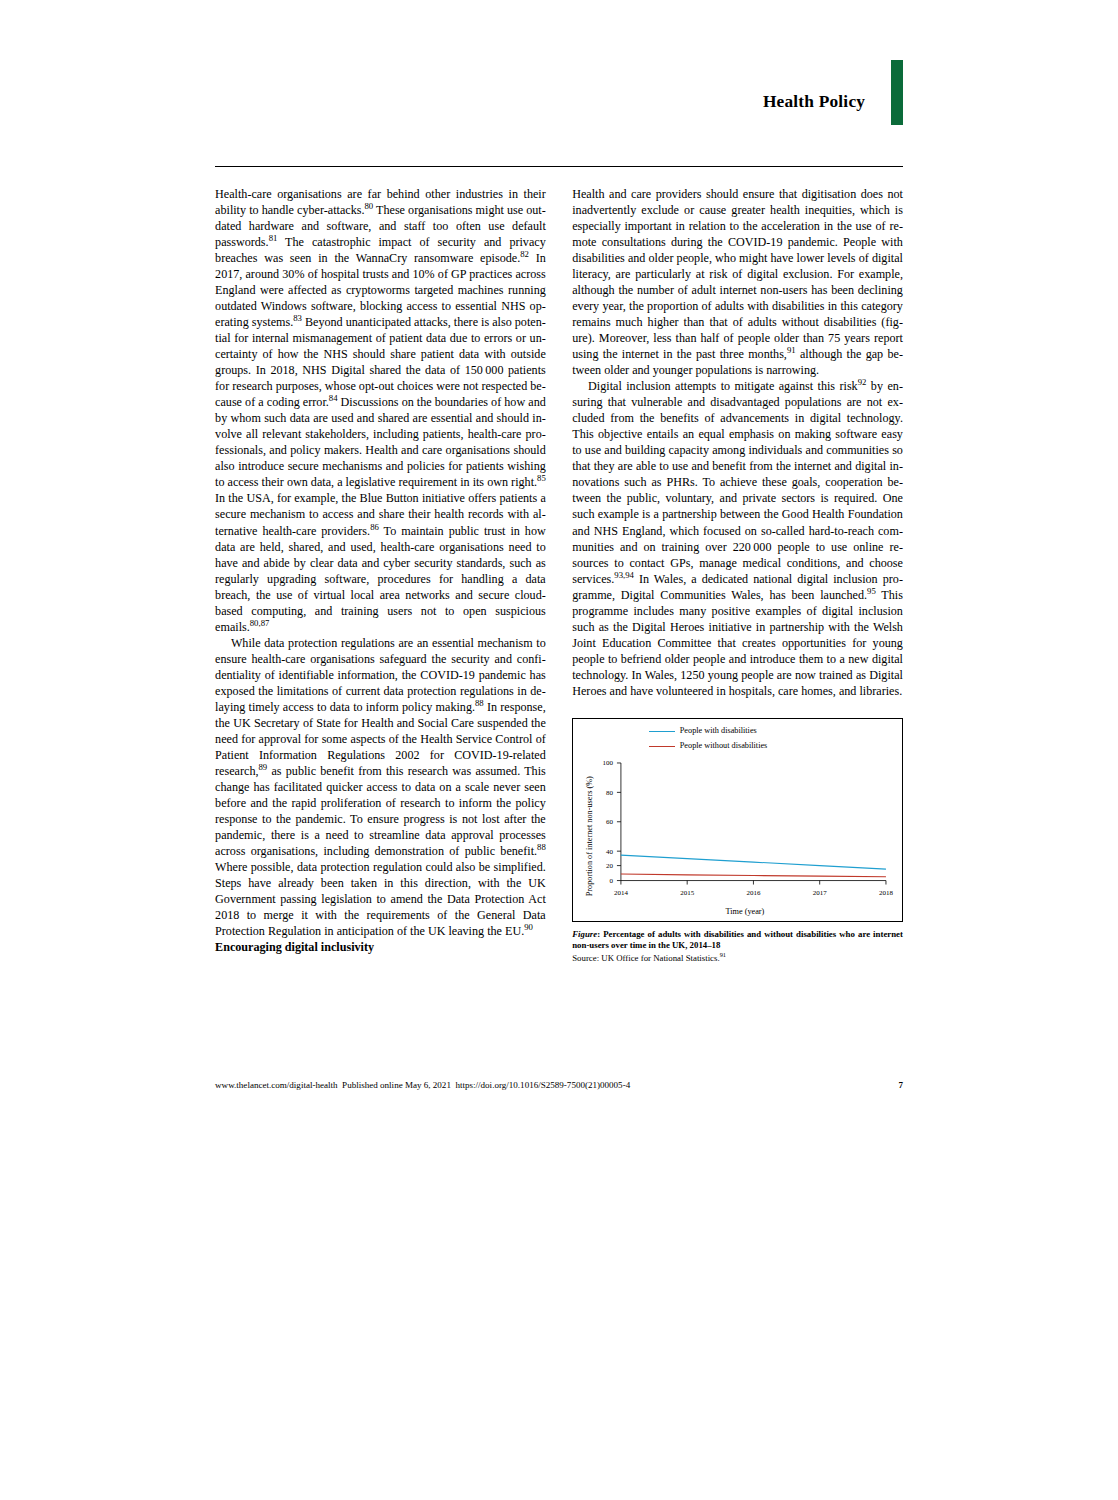Health Policy
Health-care organisations are far behind other industries in their ability to handle cyber-attacks.80 These organisations might use outdated hardware and software, and staff too often use default passwords.81 The catastrophic impact of security and privacy breaches was seen in the WannaCry ransomware episode.82 In 2017, around 30% of hospital trusts and 10% of GP practices across England were affected as cryptoworms targeted machines running outdated Windows software, blocking access to essential NHS operating systems.83 Beyond unanticipated attacks, there is also potential for internal mismanagement of patient data due to errors or uncertainty of how the NHS should share patient data with outside groups. In 2018, NHS Digital shared the data of 150 000 patients for research purposes, whose opt-out choices were not respected because of a coding error.84 Discussions on the boundaries of how and by whom such data are used and shared are essential and should involve all relevant stakeholders, including patients, health-care professionals, and policy makers. Health and care organisations should also introduce secure mechanisms and policies for patients wishing to access their own data, a legislative requirement in its own right.85 In the USA, for example, the Blue Button initiative offers patients a secure mechanism to access and share their health records with alternative health-care providers.86 To maintain public trust in how data are held, shared, and used, health-care organisations need to have and abide by clear data and cyber security standards, such as regularly upgrading software, procedures for handling a data breach, the use of virtual local area networks and secure cloud-based computing, and training users not to open suspicious emails.80,87
While data protection regulations are an essential mechanism to ensure health-care organisations safeguard the security and confidentiality of identifiable information, the COVID-19 pandemic has exposed the limitations of current data protection regulations in delaying timely access to data to inform policy making.88 In response, the UK Secretary of State for Health and Social Care suspended the need for approval for some aspects of the Health Service Control of Patient Information Regulations 2002 for COVID-19-related research,89 as public benefit from this research was assumed. This change has facilitated quicker access to data on a scale never seen before and the rapid proliferation of research to inform the policy response to the pandemic. To ensure progress is not lost after the pandemic, there is a need to streamline data approval processes across organisations, including demonstration of public benefit.88 Where possible, data protection regulation could also be simplified. Steps have already been taken in this direction, with the UK Government passing legislation to amend the Data Protection Act 2018 to merge it with the requirements of the General Data Protection Regulation in anticipation of the UK leaving the EU.90
Encouraging digital inclusivity
Health and care providers should ensure that digitisation does not inadvertently exclude or cause greater health inequities, which is especially important in relation to the acceleration in the use of remote consultations during the COVID-19 pandemic. People with disabilities and older people, who might have lower levels of digital literacy, are particularly at risk of digital exclusion. For example, although the number of adult internet non-users has been declining every year, the proportion of adults with disabilities in this category remains much higher than that of adults without disabilities (figure). Moreover, less than half of people older than 75 years report using the internet in the past three months,91 although the gap between older and younger populations is narrowing.
Digital inclusion attempts to mitigate against this risk92 by ensuring that vulnerable and disadvantaged populations are not excluded from the benefits of advancements in digital technology. This objective entails an equal emphasis on making software easy to use and building capacity among individuals and communities so that they are able to use and benefit from the internet and digital innovations such as PHRs. To achieve these goals, cooperation between the public, voluntary, and private sectors is required. One such example is a partnership between the Good Health Foundation and NHS England, which focused on so-called hard-to-reach communities and on training over 220 000 people to use online resources to contact GPs, manage medical conditions, and choose services.93,94 In Wales, a dedicated national digital inclusion programme, Digital Communities Wales, has been launched.95 This programme includes many positive examples of digital inclusion such as the Digital Heroes initiative in partnership with the Welsh Joint Education Committee that creates opportunities for young people to befriend older people and introduce them to a new digital technology. In Wales, 1250 young people are now trained as Digital Heroes and have volunteered in hospitals, care homes, and libraries.
People with disabilities
People without disabilities
Proportion of internet non-users (%)
100 80 60 40 20 0 2014 2015 2016 2017 2018
Time (year)
Figure: Percentage of adults with disabilities and without disabilities who are internet non-users over time in the UK, 2014–18
Source: UK Office for National Statistics.91
www.thelancet.com/digital-health Published online May 6, 2021 https://doi.org/10.1016/S2589-7500(21)00005-4
7